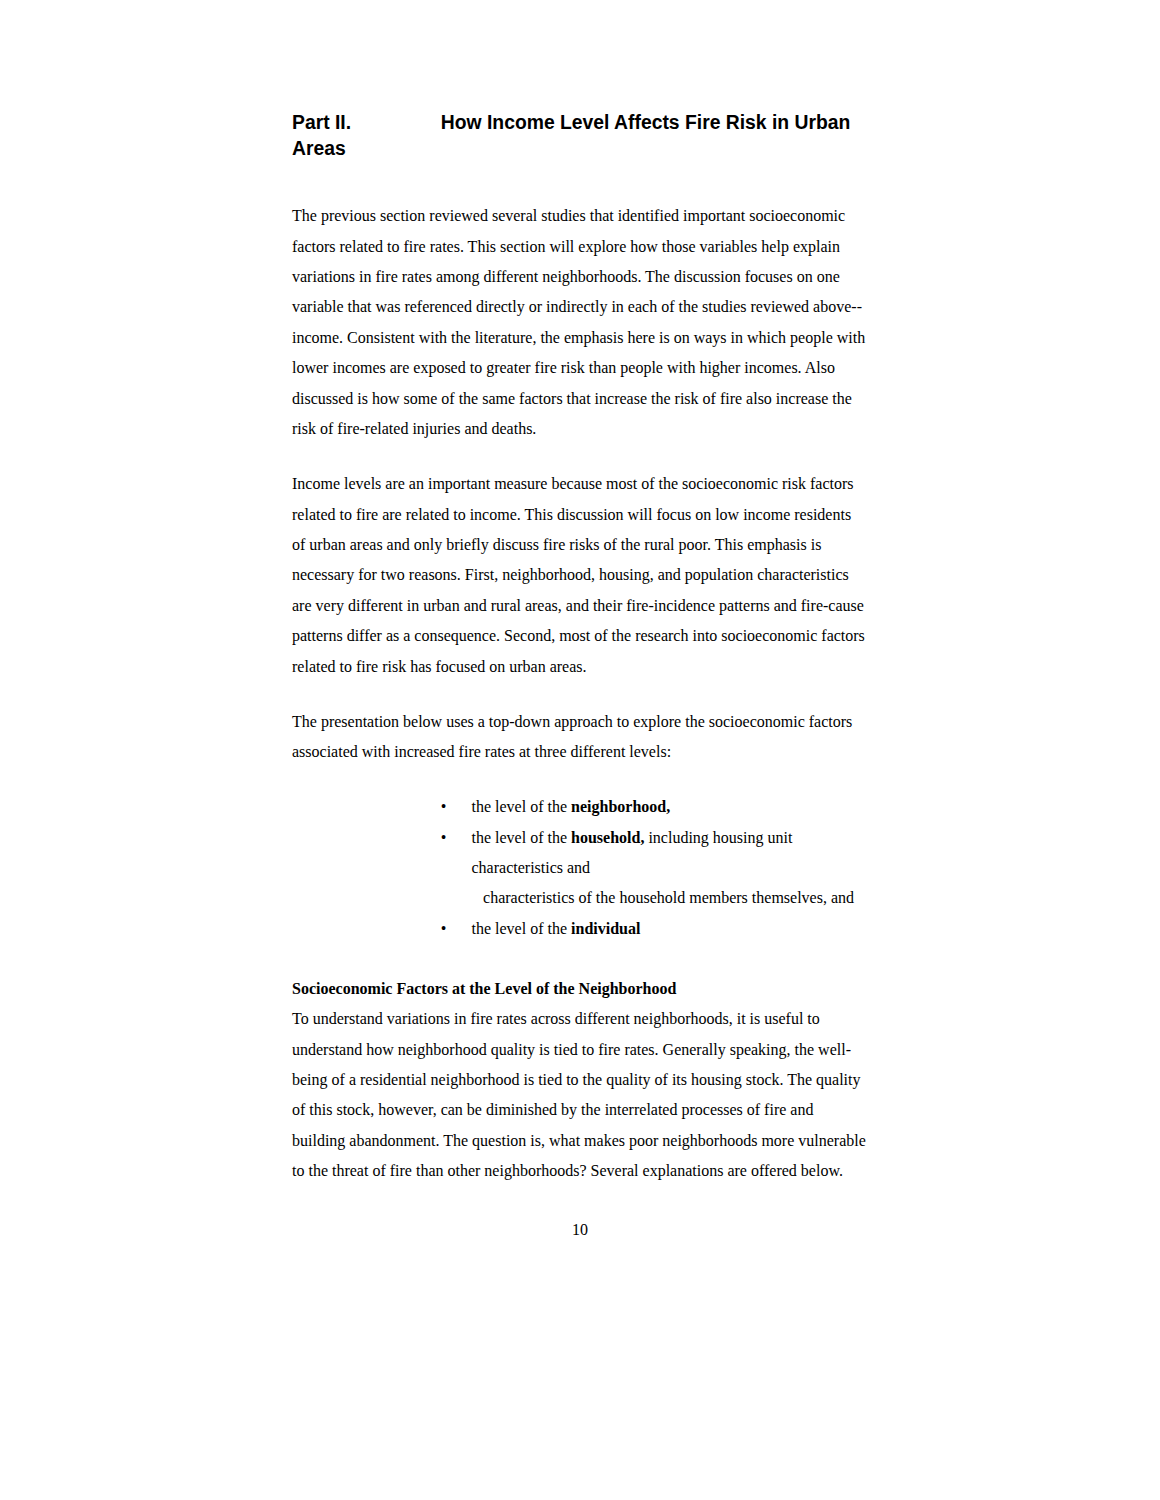Part II. How Income Level Affects Fire Risk in Urban Areas
The previous section reviewed several studies that identified important socioeconomic factors related to fire rates. This section will explore how those variables help explain variations in fire rates among different neighborhoods. The discussion focuses on one variable that was referenced directly or indirectly in each of the studies reviewed above-- income. Consistent with the literature, the emphasis here is on ways in which people with lower incomes are exposed to greater fire risk than people with higher incomes. Also discussed is how some of the same factors that increase the risk of fire also increase the risk of fire-related injuries and deaths.
Income levels are an important measure because most of the socioeconomic risk factors related to fire are related to income. This discussion will focus on low income residents of urban areas and only briefly discuss fire risks of the rural poor. This emphasis is necessary for two reasons. First, neighborhood, housing, and population characteristics are very different in urban and rural areas, and their fire-incidence patterns and fire-cause patterns differ as a consequence. Second, most of the research into socioeconomic factors related to fire risk has focused on urban areas.
The presentation below uses a top-down approach to explore the socioeconomic factors associated with increased fire rates at three different levels:
the level of the neighborhood,
the level of the household, including housing unit characteristics and characteristics of the household members themselves, and
the level of the individual
Socioeconomic Factors at the Level of the Neighborhood
To understand variations in fire rates across different neighborhoods, it is useful to understand how neighborhood quality is tied to fire rates. Generally speaking, the well- being of a residential neighborhood is tied to the quality of its housing stock. The quality of this stock, however, can be diminished by the interrelated processes of fire and building abandonment. The question is, what makes poor neighborhoods more vulnerable to the threat of fire than other neighborhoods? Several explanations are offered below.
10